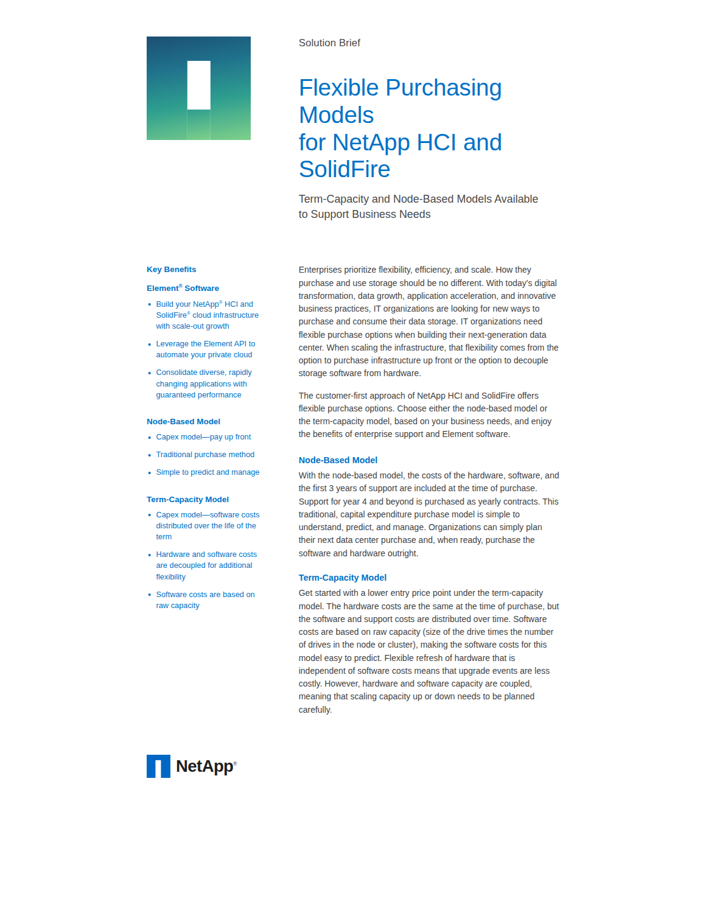Solution Brief
Flexible Purchasing Models
for NetApp HCI and SolidFire
Term-Capacity and Node-Based Models Available
to Support Business Needs
Key Benefits
Element® Software
Build your NetApp® HCI and SolidFire® cloud infrastructure with scale-out growth
Leverage the Element API to automate your private cloud
Consolidate diverse, rapidly changing applications with guaranteed performance
Node-Based Model
Capex model—pay up front
Traditional purchase method
Simple to predict and manage
Term-Capacity Model
Capex model—software costs distributed over the life of the term
Hardware and software costs are decoupled for additional flexibility
Software costs are based on raw capacity
Enterprises prioritize flexibility, efficiency, and scale. How they purchase and use storage should be no different. With today's digital transformation, data growth, application acceleration, and innovative business practices, IT organizations are looking for new ways to purchase and consume their data storage. IT organizations need flexible purchase options when building their next-generation data center. When scaling the infrastructure, that flexibility comes from the option to purchase infrastructure up front or the option to decouple storage software from hardware.
The customer-first approach of NetApp HCI and SolidFire offers flexible purchase options. Choose either the node-based model or the term-capacity model, based on your business needs, and enjoy the benefits of enterprise support and Element software.
Node-Based Model
With the node-based model, the costs of the hardware, software, and the first 3 years of support are included at the time of purchase. Support for year 4 and beyond is purchased as yearly contracts. This traditional, capital expenditure purchase model is simple to understand, predict, and manage. Organizations can simply plan their next data center purchase and, when ready, purchase the software and hardware outright.
Term-Capacity Model
Get started with a lower entry price point under the term-capacity model. The hardware costs are the same at the time of purchase, but the software and support costs are distributed over time. Software costs are based on raw capacity (size of the drive times the number of drives in the node or cluster), making the software costs for this model easy to predict. Flexible refresh of hardware that is independent of software costs means that upgrade events are less costly. However, hardware and software capacity are coupled, meaning that scaling capacity up or down needs to be planned carefully.
NetApp®